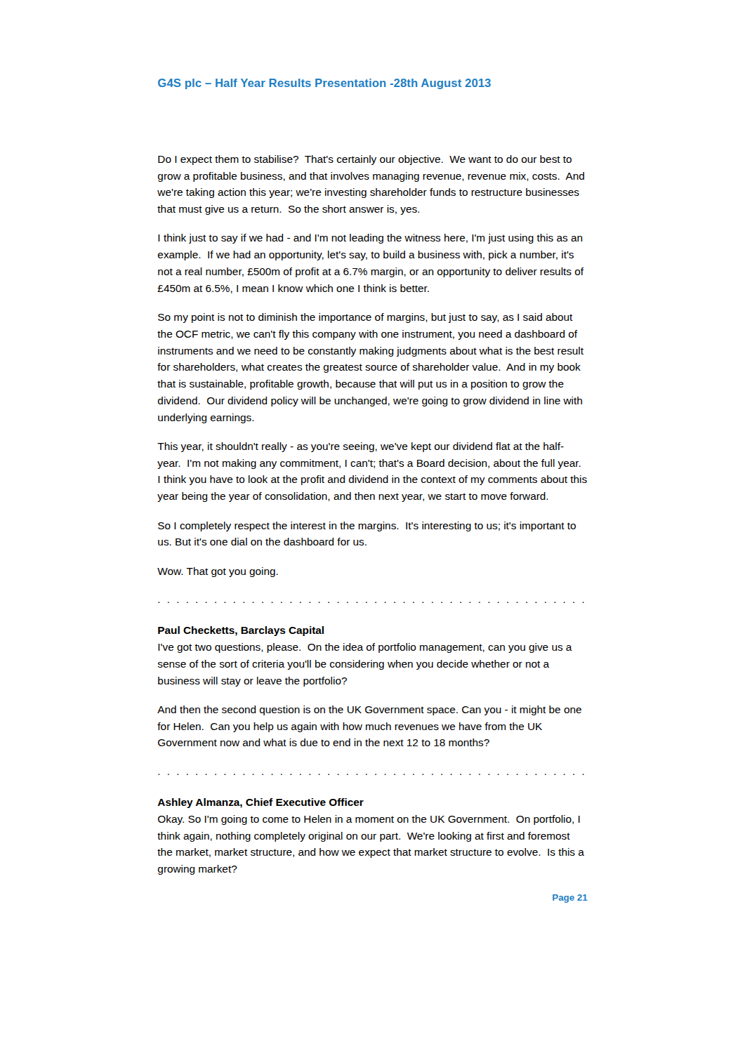G4S plc – Half Year Results Presentation -28th August 2013
Do I expect them to stabilise? That's certainly our objective. We want to do our best to grow a profitable business, and that involves managing revenue, revenue mix, costs. And we're taking action this year; we're investing shareholder funds to restructure businesses that must give us a return. So the short answer is, yes.
I think just to say if we had - and I'm not leading the witness here, I'm just using this as an example. If we had an opportunity, let's say, to build a business with, pick a number, it's not a real number, £500m of profit at a 6.7% margin, or an opportunity to deliver results of £450m at 6.5%, I mean I know which one I think is better.
So my point is not to diminish the importance of margins, but just to say, as I said about the OCF metric, we can't fly this company with one instrument, you need a dashboard of instruments and we need to be constantly making judgments about what is the best result for shareholders, what creates the greatest source of shareholder value. And in my book that is sustainable, profitable growth, because that will put us in a position to grow the dividend. Our dividend policy will be unchanged, we're going to grow dividend in line with underlying earnings.
This year, it shouldn't really - as you're seeing, we've kept our dividend flat at the half-year. I'm not making any commitment, I can't; that's a Board decision, about the full year. I think you have to look at the profit and dividend in the context of my comments about this year being the year of consolidation, and then next year, we start to move forward.
So I completely respect the interest in the margins. It's interesting to us; it's important to us. But it's one dial on the dashboard for us.
Wow. That got you going.
. . . . . . . . . . . . . . . . . . . . . . . . . . . . . . . . . . . . . . . . . . . . . . . . . . . . . . . . . . . . . . . . . . . .
Paul Checketts, Barclays Capital
I've got two questions, please. On the idea of portfolio management, can you give us a sense of the sort of criteria you'll be considering when you decide whether or not a business will stay or leave the portfolio?
And then the second question is on the UK Government space. Can you - it might be one for Helen. Can you help us again with how much revenues we have from the UK Government now and what is due to end in the next 12 to 18 months?
. . . . . . . . . . . . . . . . . . . . . . . . . . . . . . . . . . . . . . . . . . . . . . . . . . . . . . . . . . . . . . . . . . . .
Ashley Almanza, Chief Executive Officer
Okay. So I'm going to come to Helen in a moment on the UK Government. On portfolio, I think again, nothing completely original on our part. We're looking at first and foremost the market, market structure, and how we expect that market structure to evolve. Is this a growing market?
Page 21